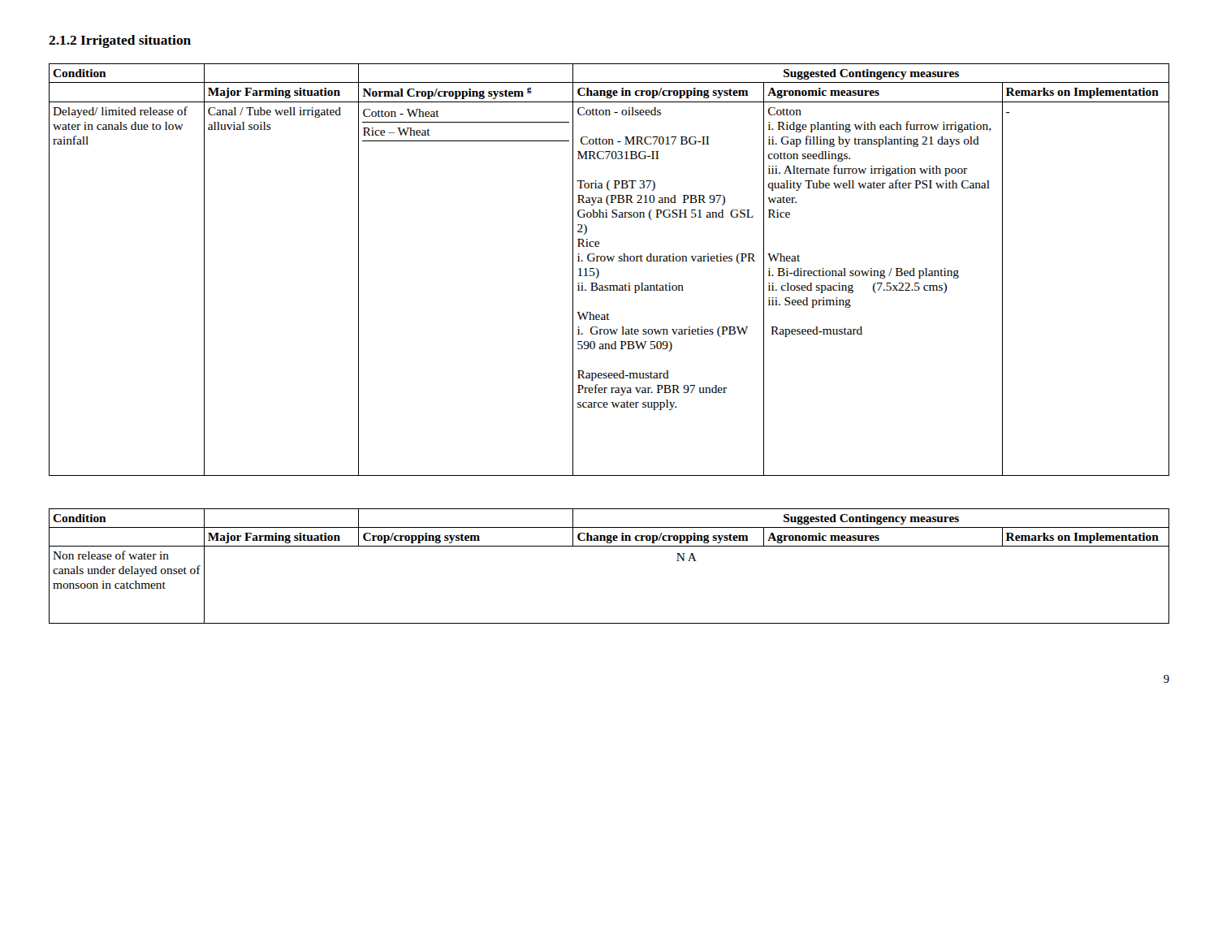2.1.2 Irrigated situation
| Condition | | | Suggested Contingency measures |
| --- | --- | --- | --- |
| | Major Farming situation | Normal Crop/cropping system g | Change in crop/cropping system | Agronomic measures | Remarks on Implementation |
| Delayed/ limited release of water in canals due to low rainfall | Canal / Tube well irrigated alluvial soils | / Cotton - Wheat / / Rice – Wheat / | Cotton - oilseeds Cotton - MRC7017 BG-II MRC7031BG-II Toria ( PBT 37) Raya (PBR 210 and PBR 97) Gobhi Sarson ( PGSH 51 and GSL 2) Rice i. Grow short duration varieties (PR 115) ii. Basmati plantation Wheat i. Grow late sown varieties (PBW 590 and PBW 509) Rapeseed-mustard Prefer raya var. PBR 97 under scarce water supply. | Cotton i. Ridge planting with each furrow irrigation, ii. Gap filling by transplanting 21 days old cotton seedlings. iii. Alternate furrow irrigation with poor quality Tube well water after PSI with Canal water. Rice Wheat i. Bi-directional sowing / Bed planting ii. closed spacing (7.5x22.5 cms) iii. Seed priming Rapeseed-mustard | - |
| Condition | | | Suggested Contingency measures |
| --- | --- | --- | --- |
| | Major Farming situation | Crop/cropping system | Change in crop/cropping system | Agronomic measures | Remarks on Implementation |
| Non release of water in canals under delayed onset of monsoon in catchment | N A |
9